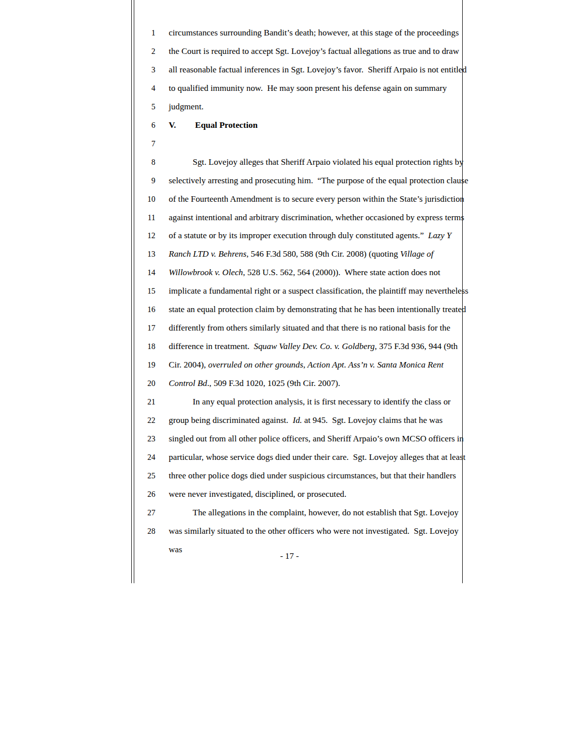1
2
3
4
5
6
7
8
9
10
11
12
13
14
15
16
17
18
19
20
21
22
23
24
25
26
27
28
circumstances surrounding Bandit’s death; however, at this stage of the proceedings the Court is required to accept Sgt. Lovejoy’s factual allegations as true and to draw all reasonable factual inferences in Sgt. Lovejoy’s favor. Sheriff Arpaio is not entitled to qualified immunity now. He may soon present his defense again on summary judgment.
V. Equal Protection
Sgt. Lovejoy alleges that Sheriff Arpaio violated his equal protection rights by selectively arresting and prosecuting him. “The purpose of the equal protection clause of the Fourteenth Amendment is to secure every person within the State’s jurisdiction against intentional and arbitrary discrimination, whether occasioned by express terms of a statute or by its improper execution through duly constituted agents.” Lazy Y Ranch LTD v. Behrens, 546 F.3d 580, 588 (9th Cir. 2008) (quoting Village of Willowbrook v. Olech, 528 U.S. 562, 564 (2000)). Where state action does not implicate a fundamental right or a suspect classification, the plaintiff may nevertheless state an equal protection claim by demonstrating that he has been intentionally treated differently from others similarly situated and that there is no rational basis for the difference in treatment. Squaw Valley Dev. Co. v. Goldberg, 375 F.3d 936, 944 (9th Cir. 2004), overruled on other grounds, Action Apt. Ass’n v. Santa Monica Rent Control Bd., 509 F.3d 1020, 1025 (9th Cir. 2007).
In any equal protection analysis, it is first necessary to identify the class or group being discriminated against. Id. at 945. Sgt. Lovejoy claims that he was singled out from all other police officers, and Sheriff Arpaio’s own MCSO officers in particular, whose service dogs died under their care. Sgt. Lovejoy alleges that at least three other police dogs died under suspicious circumstances, but that their handlers were never investigated, disciplined, or prosecuted.
The allegations in the complaint, however, do not establish that Sgt. Lovejoy was similarly situated to the other officers who were not investigated. Sgt. Lovejoy was
- 17 -